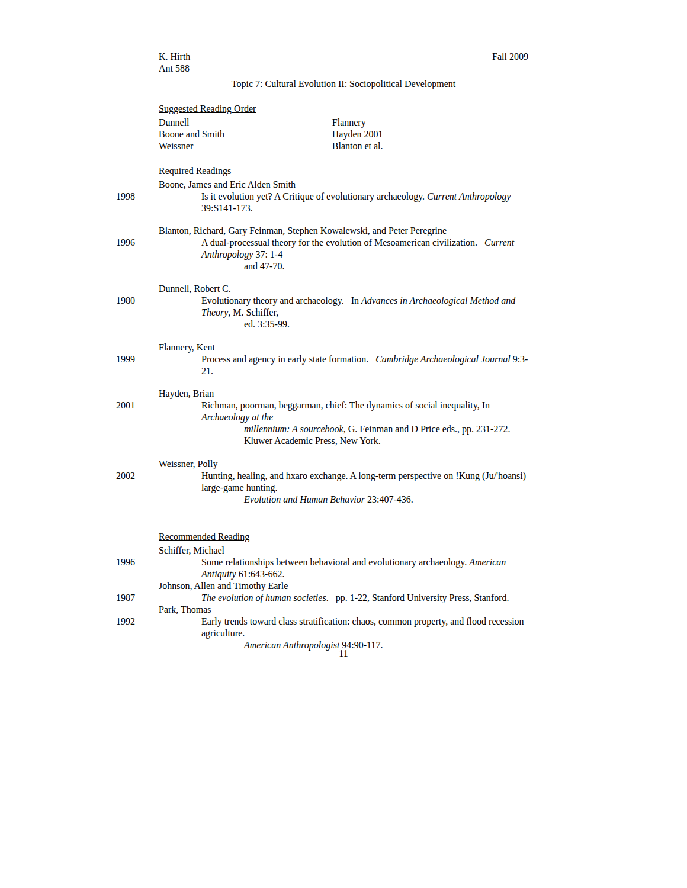K. Hirth
Ant 588
Fall 2009
Topic 7: Cultural Evolution II: Sociopolitical Development
Suggested Reading Order
| Dunnell | Flannery |
| Boone and Smith | Hayden 2001 |
| Weissner | Blanton et al. |
Required Readings
Boone, James and Eric Alden Smith
1998 Is it evolution yet? A Critique of evolutionary archaeology. Current Anthropology 39:S141-173.
Blanton, Richard, Gary Feinman, Stephen Kowalewski, and Peter Peregrine
1996 A dual-processual theory for the evolution of Mesoamerican civilization. Current Anthropology 37: 1-4and 47-70.
Dunnell, Robert C.
1980 Evolutionary theory and archaeology. In Advances in Archaeological Method and Theory, M. Schiffer,ed. 3:35-99.
Flannery, Kent
1999 Process and agency in early state formation. Cambridge Archaeological Journal 9:3-21.
Hayden, Brian
2001 Richman, poorman, beggarman, chief: The dynamics of social inequality, In Archaeology at the millennium: A sourcebook, G. Feinman and D Price eds., pp. 231-272. Kluwer Academic Press, New York.
Weissner, Polly
2002 Hunting, healing, and hxaro exchange. A long-term perspective on !Kung (Ju/'hoansi) large-game hunting.Evolution and Human Behavior 23:407-436.
Recommended Reading
Schiffer, Michael
1996 Some relationships between behavioral and evolutionary archaeology. American Antiquity 61:643-662.
Johnson, Allen and Timothy Earle
1987 The evolution of human societies. pp. 1-22, Stanford University Press, Stanford.
Park, Thomas
1992 Early trends toward class stratification: chaos, common property, and flood recession agriculture.American Anthropologist 94:90-117.
11